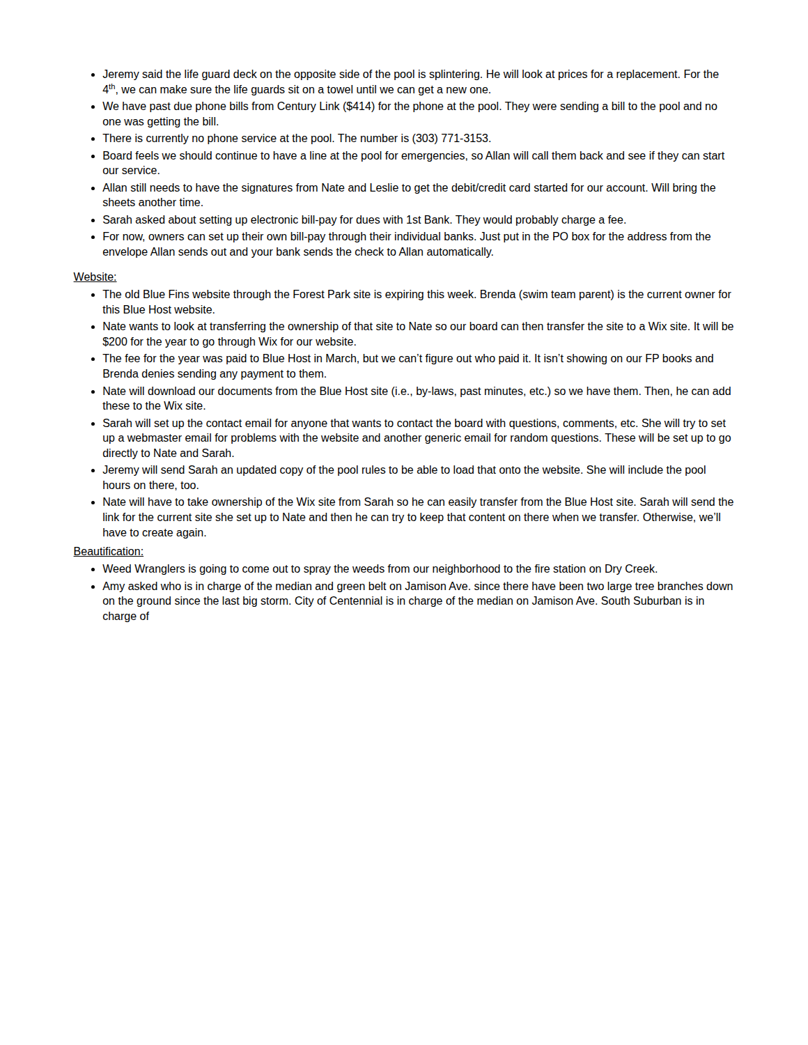Jeremy said the life guard deck on the opposite side of the pool is splintering. He will look at prices for a replacement. For the 4th, we can make sure the life guards sit on a towel until we can get a new one.
We have past due phone bills from Century Link ($414) for the phone at the pool. They were sending a bill to the pool and no one was getting the bill.
There is currently no phone service at the pool. The number is (303) 771-3153.
Board feels we should continue to have a line at the pool for emergencies, so Allan will call them back and see if they can start our service.
Allan still needs to have the signatures from Nate and Leslie to get the debit/credit card started for our account. Will bring the sheets another time.
Sarah asked about setting up electronic bill-pay for dues with 1st Bank. They would probably charge a fee.
For now, owners can set up their own bill-pay through their individual banks. Just put in the PO box for the address from the envelope Allan sends out and your bank sends the check to Allan automatically.
Website:
The old Blue Fins website through the Forest Park site is expiring this week. Brenda (swim team parent) is the current owner for this Blue Host website.
Nate wants to look at transferring the ownership of that site to Nate so our board can then transfer the site to a Wix site. It will be $200 for the year to go through Wix for our website.
The fee for the year was paid to Blue Host in March, but we can’t figure out who paid it. It isn’t showing on our FP books and Brenda denies sending any payment to them.
Nate will download our documents from the Blue Host site (i.e., by-laws, past minutes, etc.) so we have them. Then, he can add these to the Wix site.
Sarah will set up the contact email for anyone that wants to contact the board with questions, comments, etc. She will try to set up a webmaster email for problems with the website and another generic email for random questions. These will be set up to go directly to Nate and Sarah.
Jeremy will send Sarah an updated copy of the pool rules to be able to load that onto the website. She will include the pool hours on there, too.
Nate will have to take ownership of the Wix site from Sarah so he can easily transfer from the Blue Host site. Sarah will send the link for the current site she set up to Nate and then he can try to keep that content on there when we transfer. Otherwise, we’ll have to create again.
Beautification:
Weed Wranglers is going to come out to spray the weeds from our neighborhood to the fire station on Dry Creek.
Amy asked who is in charge of the median and green belt on Jamison Ave. since there have been two large tree branches down on the ground since the last big storm. City of Centennial is in charge of the median on Jamison Ave. South Suburban is in charge of